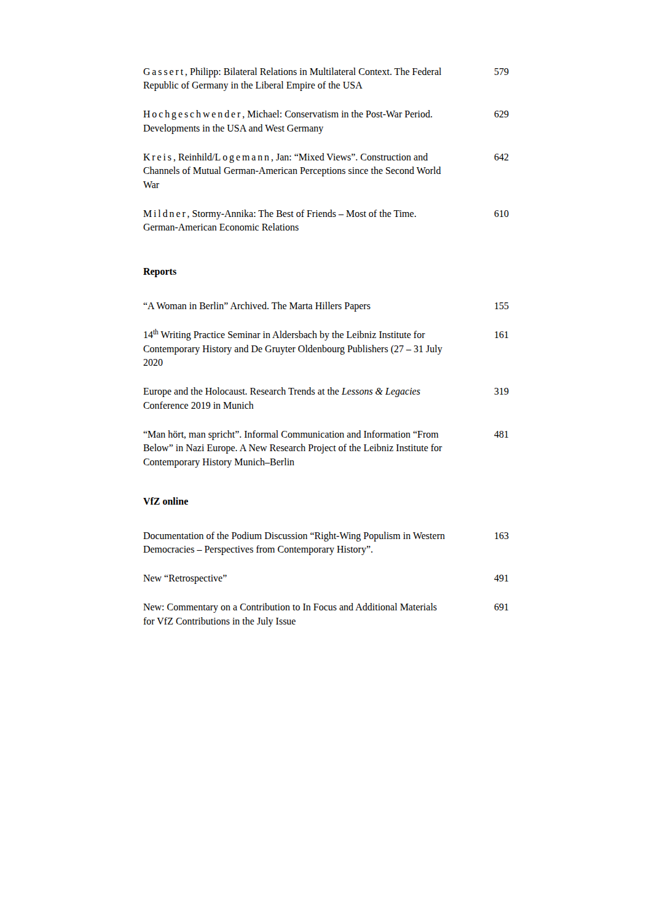Gassert, Philipp: Bilateral Relations in Multilateral Context. The Federal Republic of Germany in the Liberal Empire of the USA
579
Hochgeschwender, Michael: Conservatism in the Post-War Period. Developments in the USA and West Germany
629
Kreis, Reinhild/Logemann, Jan: “Mixed Views”. Construction and Channels of Mutual German-American Perceptions since the Second World War
642
Mildner, Stormy-Annika: The Best of Friends – Most of the Time. German-American Economic Relations
610
Reports
“A Woman in Berlin” Archived. The Marta Hillers Papers
155
14th Writing Practice Seminar in Aldersbach by the Leibniz Institute for Contemporary History and De Gruyter Oldenbourg Publishers (27 – 31 July 2020
161
Europe and the Holocaust. Research Trends at the Lessons & Legacies Conference 2019 in Munich
319
“Man hört, man spricht”. Informal Communication and Information “From Below” in Nazi Europe. A New Research Project of the Leibniz Institute for Contemporary History Munich–Berlin
481
VfZ online
Documentation of the Podium Discussion “Right-Wing Populism in Western Democracies – Perspectives from Contemporary History”.
163
New “Retrospective”
491
New: Commentary on a Contribution to In Focus and Additional Materials for VfZ Contributions in the July Issue
691